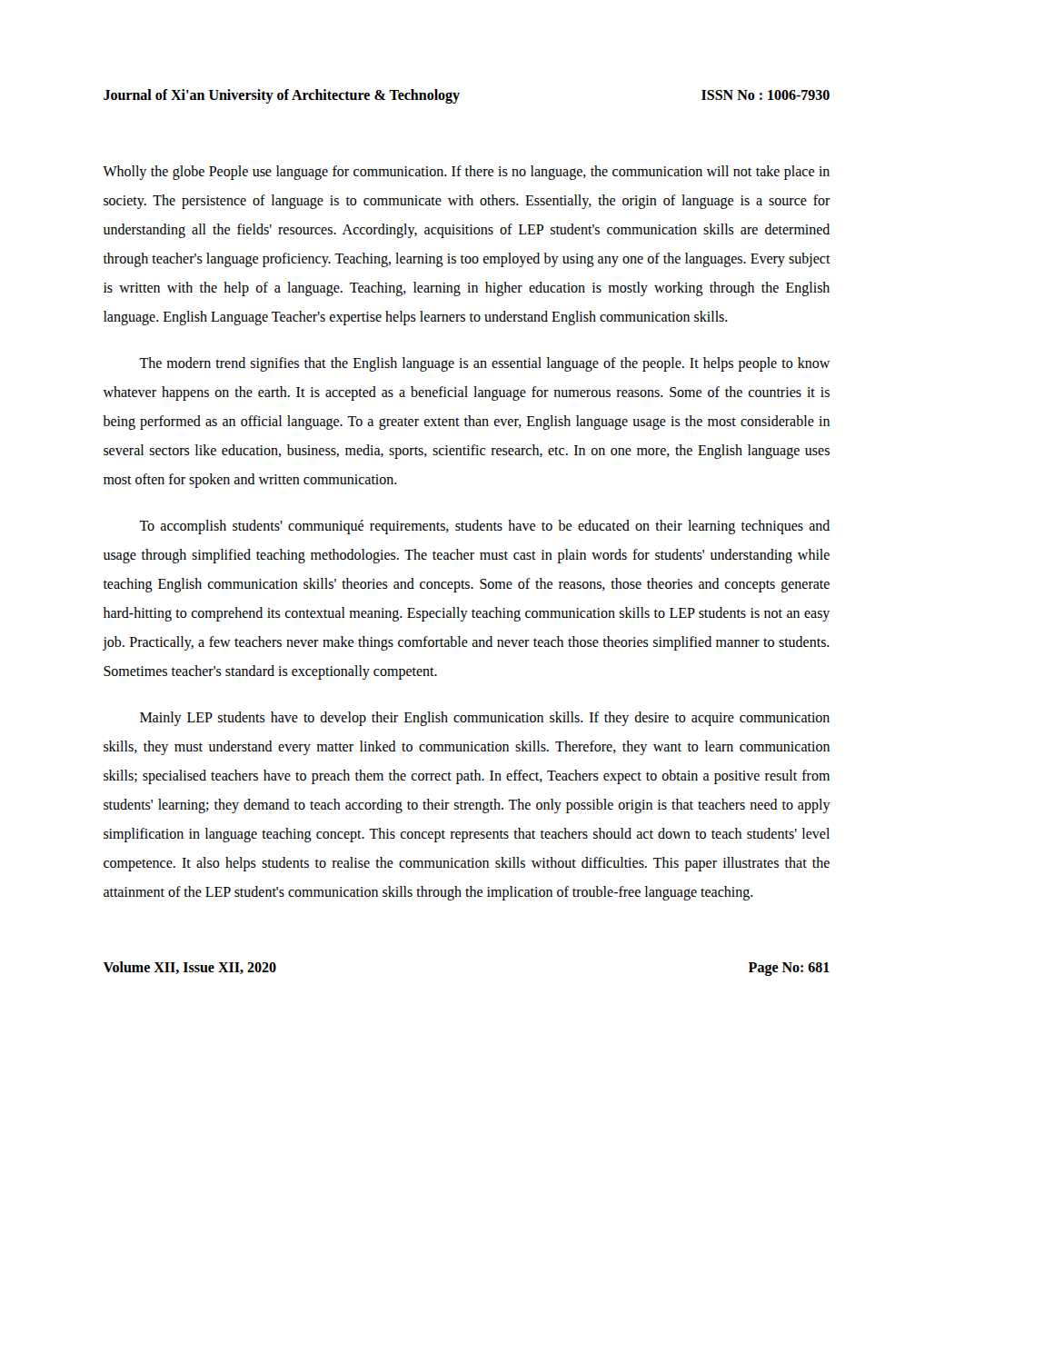Journal of Xi'an University of Architecture & Technology ISSN No : 1006-7930
Wholly the globe People use language for communication. If there is no language, the communication will not take place in society. The persistence of language is to communicate with others. Essentially, the origin of language is a source for understanding all the fields' resources. Accordingly, acquisitions of LEP student's communication skills are determined through teacher's language proficiency. Teaching, learning is too employed by using any one of the languages. Every subject is written with the help of a language. Teaching, learning in higher education is mostly working through the English language. English Language Teacher's expertise helps learners to understand English communication skills.
The modern trend signifies that the English language is an essential language of the people. It helps people to know whatever happens on the earth. It is accepted as a beneficial language for numerous reasons. Some of the countries it is being performed as an official language. To a greater extent than ever, English language usage is the most considerable in several sectors like education, business, media, sports, scientific research, etc. In on one more, the English language uses most often for spoken and written communication.
To accomplish students' communiqué requirements, students have to be educated on their learning techniques and usage through simplified teaching methodologies. The teacher must cast in plain words for students' understanding while teaching English communication skills' theories and concepts. Some of the reasons, those theories and concepts generate hard-hitting to comprehend its contextual meaning. Especially teaching communication skills to LEP students is not an easy job. Practically, a few teachers never make things comfortable and never teach those theories simplified manner to students. Sometimes teacher's standard is exceptionally competent.
Mainly LEP students have to develop their English communication skills. If they desire to acquire communication skills, they must understand every matter linked to communication skills. Therefore, they want to learn communication skills; specialised teachers have to preach them the correct path. In effect, Teachers expect to obtain a positive result from students' learning; they demand to teach according to their strength. The only possible origin is that teachers need to apply simplification in language teaching concept. This concept represents that teachers should act down to teach students' level competence. It also helps students to realise the communication skills without difficulties. This paper illustrates that the attainment of the LEP student's communication skills through the implication of trouble-free language teaching.
Volume XII, Issue XII, 2020 Page No: 681